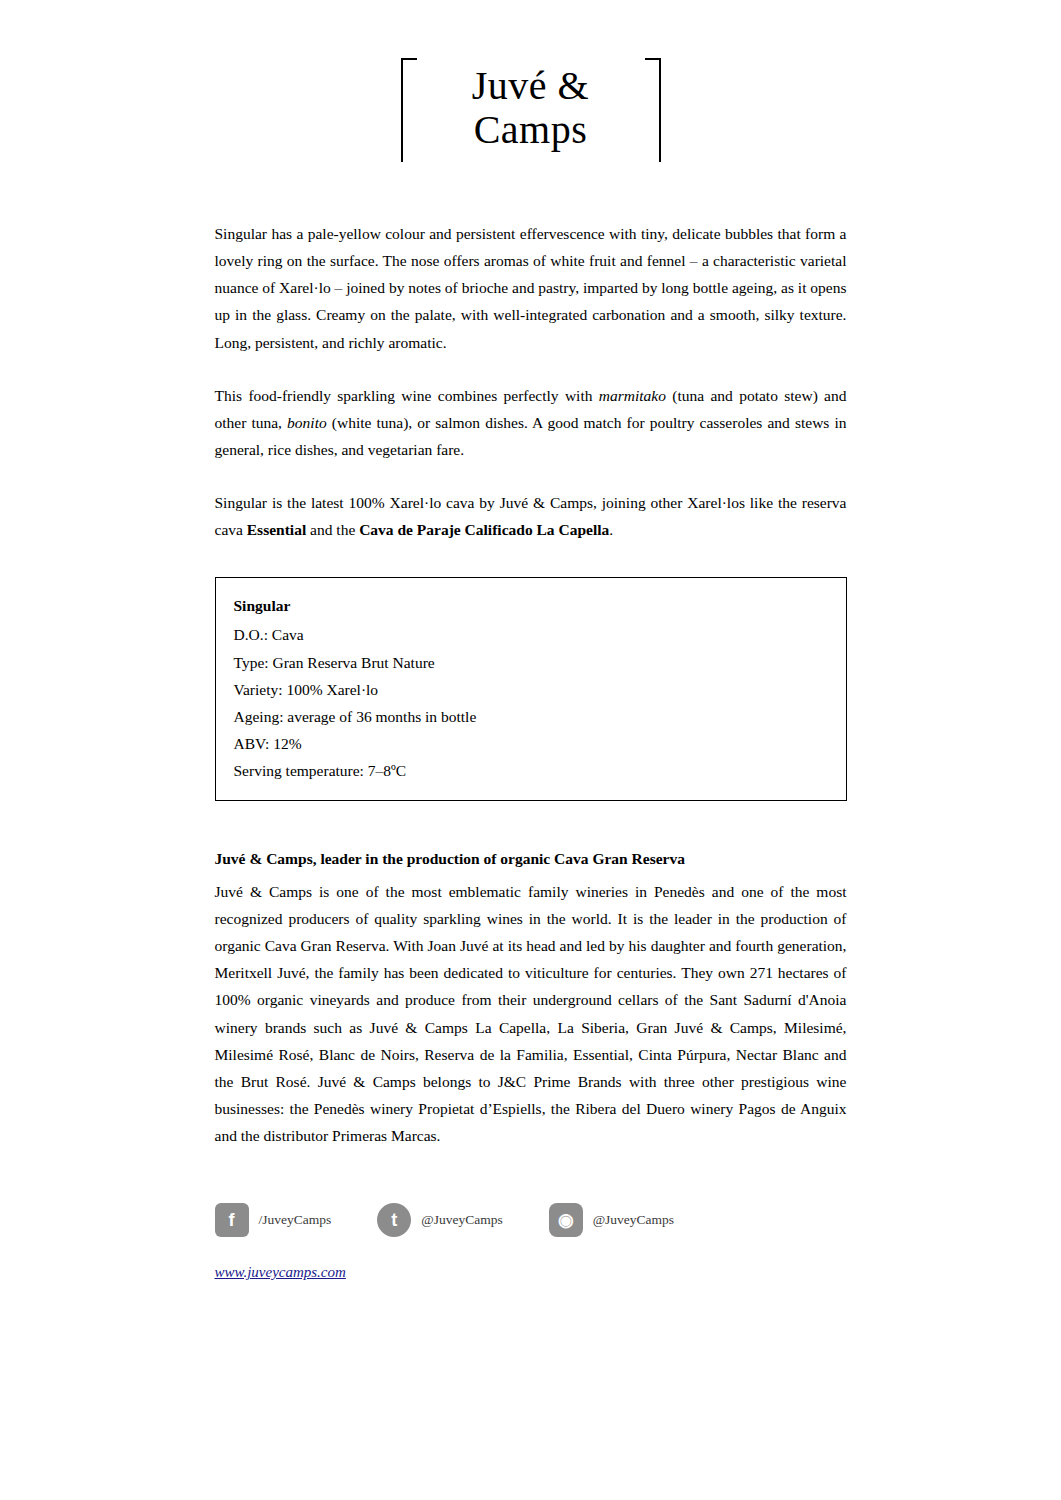Juvé & Camps
Singular has a pale-yellow colour and persistent effervescence with tiny, delicate bubbles that form a lovely ring on the surface. The nose offers aromas of white fruit and fennel – a characteristic varietal nuance of Xarel·lo – joined by notes of brioche and pastry, imparted by long bottle ageing, as it opens up in the glass. Creamy on the palate, with well-integrated carbonation and a smooth, silky texture. Long, persistent, and richly aromatic.
This food-friendly sparkling wine combines perfectly with marmitako (tuna and potato stew) and other tuna, bonito (white tuna), or salmon dishes. A good match for poultry casseroles and stews in general, rice dishes, and vegetarian fare.
Singular is the latest 100% Xarel·lo cava by Juvé & Camps, joining other Xarel·los like the reserva cava Essential and the Cava de Paraje Calificado La Capella.
Singular
D.O.: Cava
Type: Gran Reserva Brut Nature
Variety: 100% Xarel·lo
Ageing: average of 36 months in bottle
ABV: 12%
Serving temperature: 7–8ºC
Juvé & Camps, leader in the production of organic Cava Gran Reserva
Juvé & Camps is one of the most emblematic family wineries in Penedès and one of the most recognized producers of quality sparkling wines in the world. It is the leader in the production of organic Cava Gran Reserva. With Joan Juvé at its head and led by his daughter and fourth generation, Meritxell Juvé, the family has been dedicated to viticulture for centuries. They own 271 hectares of 100% organic vineyards and produce from their underground cellars of the Sant Sadurní d'Anoia winery brands such as Juvé & Camps La Capella, La Siberia, Gran Juvé & Camps, Milesimé, Milesimé Rosé, Blanc de Noirs, Reserva de la Familia, Essential, Cinta Púrpura, Nectar Blanc and the Brut Rosé. Juvé & Camps belongs to J&C Prime Brands with three other prestigious wine businesses: the Penedès winery Propietat d’Espiells, the Ribera del Duero winery Pagos de Anguix and the distributor Primeras Marcas.
f/JuveyCamps
t@JuveyCamps
◉@JuveyCamps
www.juveycamps.com